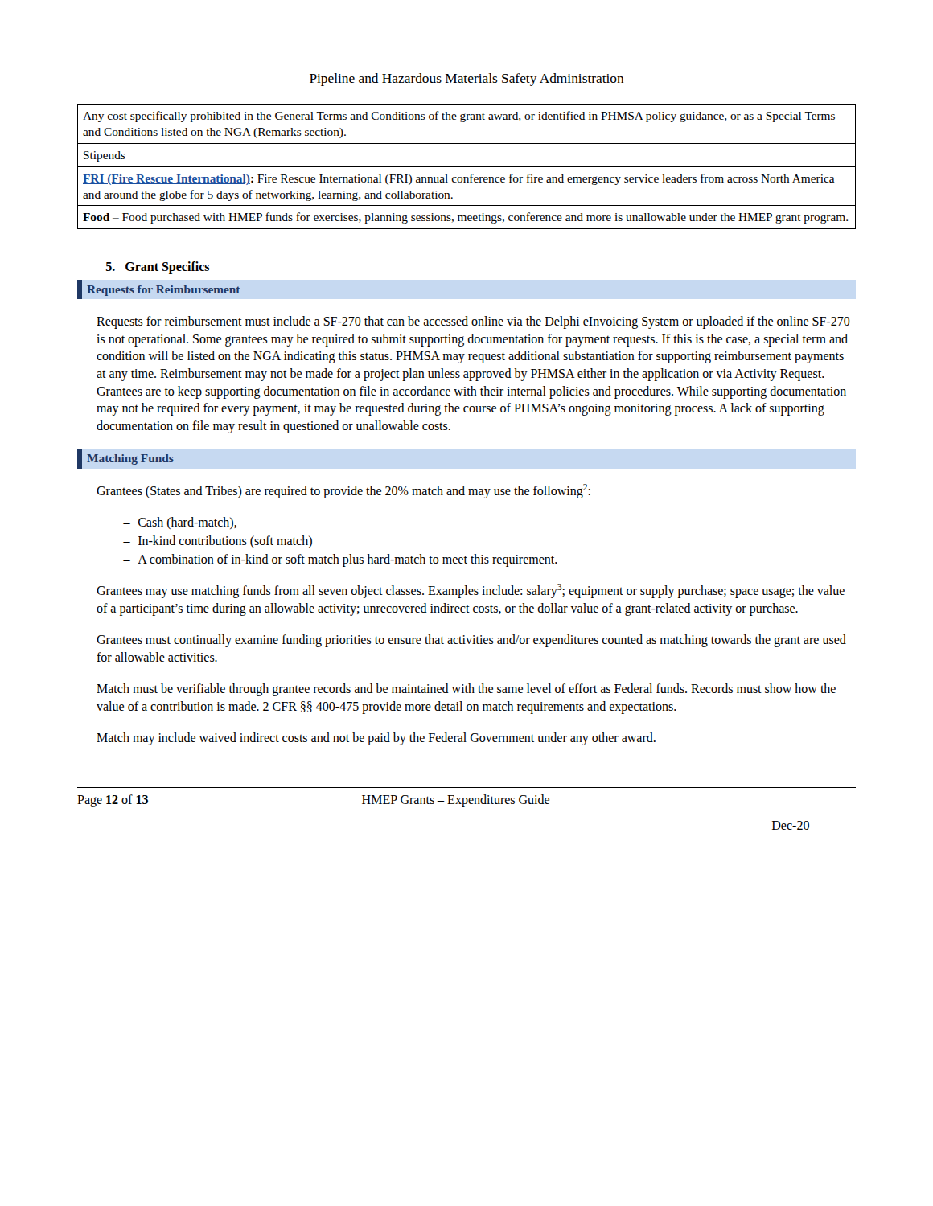Pipeline and Hazardous Materials Safety Administration
| Any cost specifically prohibited in the General Terms and Conditions of the grant award, or identified in PHMSA policy guidance, or as a Special Terms and Conditions listed on the NGA (Remarks section). |
| Stipends |
| FRI (Fire Rescue International) : Fire Rescue International (FRI) annual conference for fire and emergency service leaders from across North America and around the globe for 5 days of networking, learning, and collaboration. |
| Food – Food purchased with HMEP funds for exercises, planning sessions, meetings, conference and more is unallowable under the HMEP grant program. |
5. Grant Specifics
Requests for Reimbursement
Requests for reimbursement must include a SF-270 that can be accessed online via the Delphi eInvoicing System or uploaded if the online SF-270 is not operational. Some grantees may be required to submit supporting documentation for payment requests. If this is the case, a special term and condition will be listed on the NGA indicating this status. PHMSA may request additional substantiation for supporting reimbursement payments at any time. Reimbursement may not be made for a project plan unless approved by PHMSA either in the application or via Activity Request. Grantees are to keep supporting documentation on file in accordance with their internal policies and procedures. While supporting documentation may not be required for every payment, it may be requested during the course of PHMSA’s ongoing monitoring process. A lack of supporting documentation on file may result in questioned or unallowable costs.
Matching Funds
Grantees (States and Tribes) are required to provide the 20% match and may use the following2:
Cash (hard-match),
In-kind contributions (soft match)
A combination of in-kind or soft match plus hard-match to meet this requirement.
Grantees may use matching funds from all seven object classes. Examples include: salary3; equipment or supply purchase; space usage; the value of a participant’s time during an allowable activity; unrecovered indirect costs, or the dollar value of a grant-related activity or purchase.
Grantees must continually examine funding priorities to ensure that activities and/or expenditures counted as matching towards the grant are used for allowable activities.
Match must be verifiable through grantee records and be maintained with the same level of effort as Federal funds. Records must show how the value of a contribution is made. 2 CFR §§ 400-475 provide more detail on match requirements and expectations.
Match may include waived indirect costs and not be paid by the Federal Government under any other award.
Page 12 of 13
HMEP Grants – Expenditures Guide
Dec-20